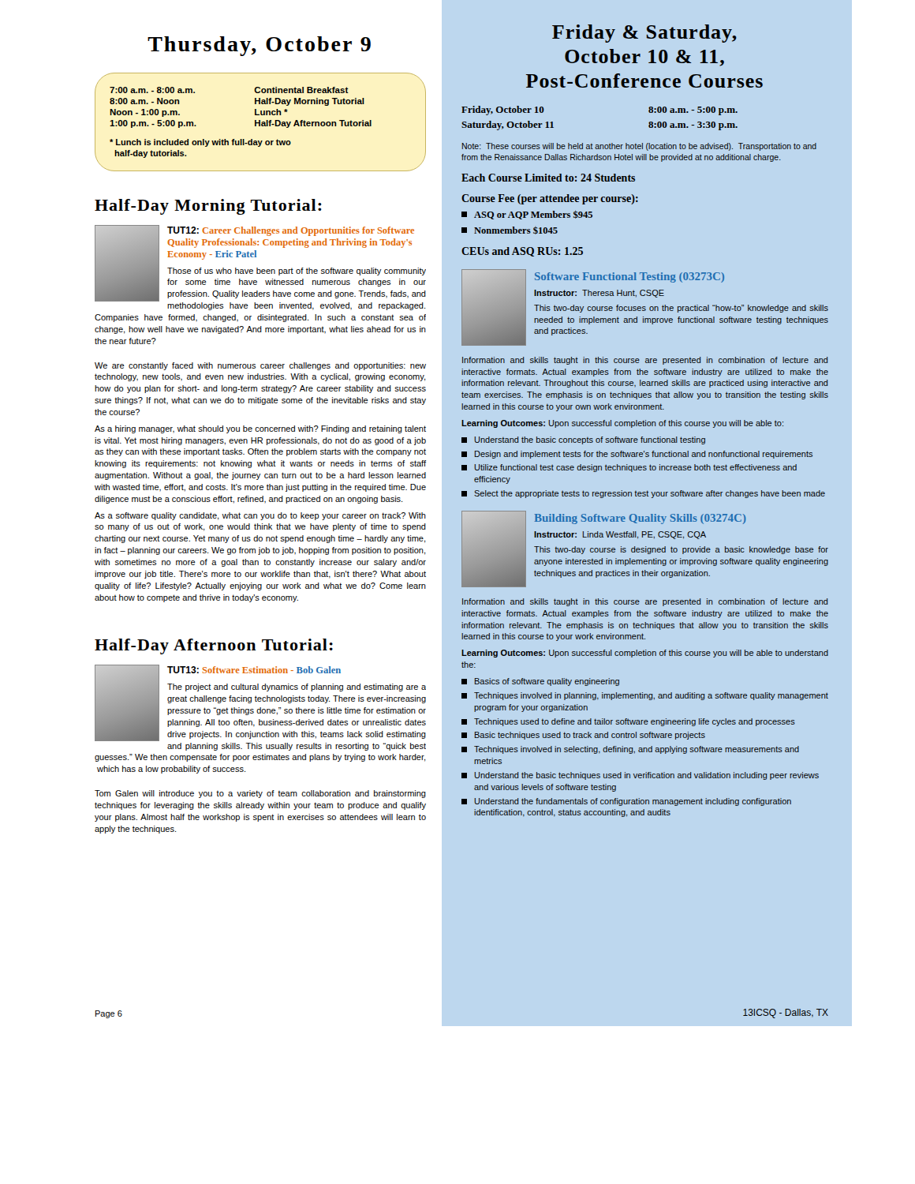Thursday, October 9
| 7:00 a.m. - 8:00 a.m. | Continental Breakfast |
| 8:00 a.m. - Noon | Half-Day Morning Tutorial |
| Noon - 1:00 p.m. | Lunch * |
| 1:00 p.m. - 5:00 p.m. | Half-Day Afternoon Tutorial |
* Lunch is included only with full-day or two
half-day tutorials.
Half-Day Morning Tutorial:
TUT12: Career Challenges and Opportunities for Software Quality Professionals: Competing and Thriving in Today's Economy - Eric Patel
Those of us who have been part of the software quality community for some time have witnessed numerous changes in our profession. Quality leaders have come and gone. Trends, fads, and methodologies have been invented, evolved, and repackaged. Companies have formed, changed, or disintegrated. In such a constant sea of change, how well have we navigated? And more important, what lies ahead for us in the near future?
We are constantly faced with numerous career challenges and opportunities: new technology, new tools, and even new industries. With a cyclical, growing economy, how do you plan for short- and long-term strategy? Are career stability and success sure things? If not, what can we do to mitigate some of the inevitable risks and stay the course?
As a hiring manager, what should you be concerned with? Finding and retaining talent is vital. Yet most hiring managers, even HR professionals, do not do as good of a job as they can with these important tasks. Often the problem starts with the company not knowing its requirements: not knowing what it wants or needs in terms of staff augmentation. Without a goal, the journey can turn out to be a hard lesson learned with wasted time, effort, and costs. It's more than just putting in the required time. Due diligence must be a conscious effort, refined, and practiced on an ongoing basis.
As a software quality candidate, what can you do to keep your career on track? With so many of us out of work, one would think that we have plenty of time to spend charting our next course. Yet many of us do not spend enough time – hardly any time, in fact – planning our careers. We go from job to job, hopping from position to position, with sometimes no more of a goal than to constantly increase our salary and/or improve our job title. There's more to our worklife than that, isn't there? What about quality of life? Lifestyle? Actually enjoying our work and what we do? Come learn about how to compete and thrive in today's economy.
Half-Day Afternoon Tutorial:
TUT13: Software Estimation - Bob Galen
The project and cultural dynamics of planning and estimating are a great challenge facing technologists today. There is ever-increasing pressure to “get things done,” so there is little time for estimation or planning. All too often, business-derived dates or unrealistic dates drive projects. In conjunction with this, teams lack solid estimating and planning skills. This usually results in resorting to “quick best guesses.” We then compensate for poor estimates and plans by trying to work harder, which has a low probability of success.
Tom Galen will introduce you to a variety of team collaboration and brainstorming techniques for leveraging the skills already within your team to produce and qualify your plans. Almost half the workshop is spent in exercises so attendees will learn to apply the techniques.
Page 6
Friday & Saturday,
October 10 & 11,
Post-Conference Courses
| Friday, October 10 | 8:00 a.m. - 5:00 p.m. |
| Saturday, October 11 | 8:00 a.m. - 3:30 p.m. |
Note: These courses will be held at another hotel (location to be advised). Transportation to and from the Renaissance Dallas Richardson Hotel will be provided at no additional charge.
Each Course Limited to: 24 Students
Course Fee (per attendee per course):
ASQ or AQP Members $945
Nonmembers $1045
CEUs and ASQ RUs: 1.25
Software Functional Testing (03273C)
Instructor: Theresa Hunt, CSQE
This two-day course focuses on the practical “how-to” knowledge and skills needed to implement and improve functional software testing techniques and practices.
Information and skills taught in this course are presented in combination of lecture and interactive formats. Actual examples from the software industry are utilized to make the information relevant. Throughout this course, learned skills are practiced using interactive and team exercises. The emphasis is on techniques that allow you to transition the testing skills learned in this course to your own work environment.
Learning Outcomes: Upon successful completion of this course you will be able to:
Understand the basic concepts of software functional testing
Design and implement tests for the software's functional and nonfunctional requirements
Utilize functional test case design techniques to increase both test effectiveness and efficiency
Select the appropriate tests to regression test your software after changes have been made
Building Software Quality Skills (03274C)
Instructor: Linda Westfall, PE, CSQE, CQA
This two-day course is designed to provide a basic knowledge base for anyone interested in implementing or improving software quality engineering techniques and practices in their organization.
Information and skills taught in this course are presented in combination of lecture and interactive formats. Actual examples from the software industry are utilized to make the information relevant. The emphasis is on techniques that allow you to transition the skills learned in this course to your work environment.
Learning Outcomes: Upon successful completion of this course you will be able to understand the:
Basics of software quality engineering
Techniques involved in planning, implementing, and auditing a software quality management program for your organization
Techniques used to define and tailor software engineering life cycles and processes
Basic techniques used to track and control software projects
Techniques involved in selecting, defining, and applying software measurements and metrics
Understand the basic techniques used in verification and validation including peer reviews and various levels of software testing
Understand the fundamentals of configuration management including configuration identification, control, status accounting, and audits
13ICSQ - Dallas, TX